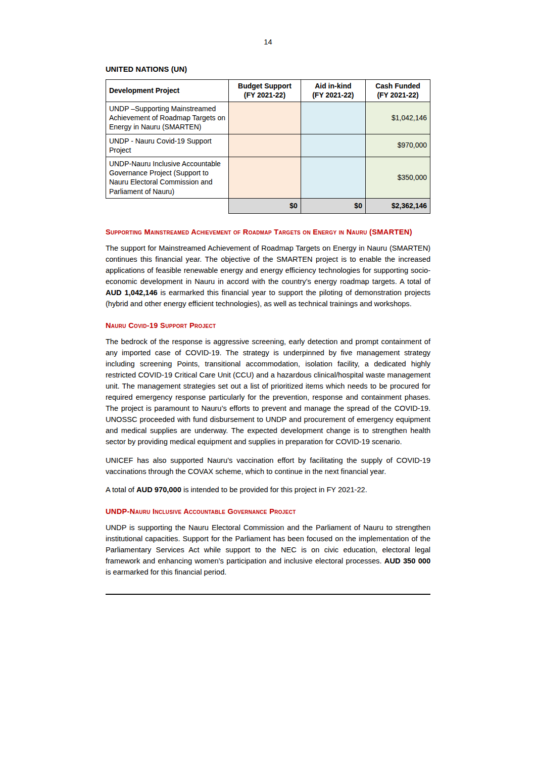14
UNITED NATIONS (UN)
| Development Project | Budget Support (FY 2021-22) | Aid in-kind (FY 2021-22) | Cash Funded (FY 2021-22) |
| --- | --- | --- | --- |
| UNDP –Supporting Mainstreamed Achievement of Roadmap Targets on Energy in Nauru (SMARTEN) | | | $1,042,146 |
| UNDP - Nauru Covid-19 Support Project | | | $970,000 |
| UNDP-Nauru Inclusive Accountable Governance Project (Support to Nauru Electoral Commission and Parliament of Nauru) | | | $350,000 |
| | $0 | $0 | $2,362,146 |
Supporting Mainstreamed Achievement of Roadmap Targets on Energy in Nauru (SMARTEN)
The support for Mainstreamed Achievement of Roadmap Targets on Energy in Nauru (SMARTEN) continues this financial year. The objective of the SMARTEN project is to enable the increased applications of feasible renewable energy and energy efficiency technologies for supporting socio-economic development in Nauru in accord with the country’s energy roadmap targets. A total of AUD 1,042,146 is earmarked this financial year to support the piloting of demonstration projects (hybrid and other energy efficient technologies), as well as technical trainings and workshops.
Nauru Covid-19 Support Project
The bedrock of the response is aggressive screening, early detection and prompt containment of any imported case of COVID-19. The strategy is underpinned by five management strategy including screening Points, transitional accommodation, isolation facility, a dedicated highly restricted COVID-19 Critical Care Unit (CCU) and a hazardous clinical/hospital waste management unit. The management strategies set out a list of prioritized items which needs to be procured for required emergency response particularly for the prevention, response and containment phases. The project is paramount to Nauru’s efforts to prevent and manage the spread of the COVID-19. UNOSSC proceeded with fund disbursement to UNDP and procurement of emergency equipment and medical supplies are underway. The expected development change is to strengthen health sector by providing medical equipment and supplies in preparation for COVID-19 scenario.
UNICEF has also supported Nauru’s vaccination effort by facilitating the supply of COVID-19 vaccinations through the COVAX scheme, which to continue in the next financial year.
A total of AUD 970,000 is intended to be provided for this project in FY 2021-22.
UNDP-Nauru Inclusive Accountable Governance Project
UNDP is supporting the Nauru Electoral Commission and the Parliament of Nauru to strengthen institutional capacities. Support for the Parliament has been focused on the implementation of the Parliamentary Services Act while support to the NEC is on civic education, electoral legal framework and enhancing women’s participation and inclusive electoral processes. AUD 350 000 is earmarked for this financial period.